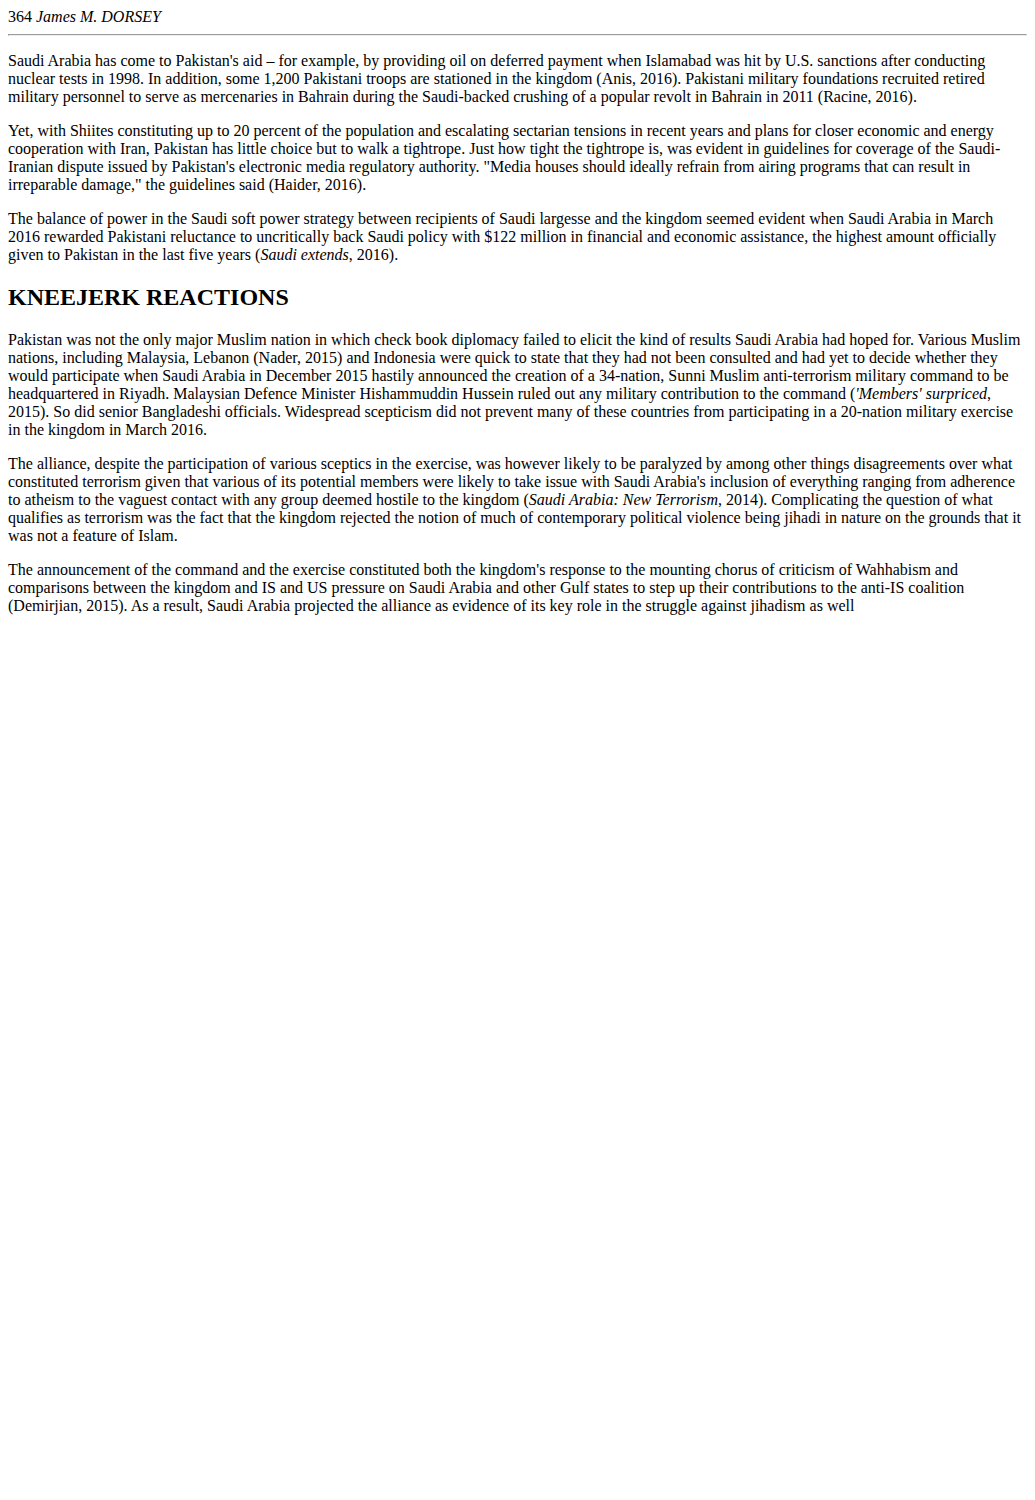364 James M. DORSEY
Saudi Arabia has come to Pakistan's aid – for example, by providing oil on deferred payment when Islamabad was hit by U.S. sanctions after conducting nuclear tests in 1998. In addition, some 1,200 Pakistani troops are stationed in the kingdom (Anis, 2016). Pakistani military foundations recruited retired military personnel to serve as mercenaries in Bahrain during the Saudi-backed crushing of a popular revolt in Bahrain in 2011 (Racine, 2016).
Yet, with Shiites constituting up to 20 percent of the population and escalating sectarian tensions in recent years and plans for closer economic and energy cooperation with Iran, Pakistan has little choice but to walk a tightrope. Just how tight the tightrope is, was evident in guidelines for coverage of the Saudi-Iranian dispute issued by Pakistan's electronic media regulatory authority. "Media houses should ideally refrain from airing programs that can result in irreparable damage," the guidelines said (Haider, 2016).
The balance of power in the Saudi soft power strategy between recipients of Saudi largesse and the kingdom seemed evident when Saudi Arabia in March 2016 rewarded Pakistani reluctance to uncritically back Saudi policy with $122 million in financial and economic assistance, the highest amount officially given to Pakistan in the last five years (Saudi extends, 2016).
KNEEJERK REACTIONS
Pakistan was not the only major Muslim nation in which check book diplomacy failed to elicit the kind of results Saudi Arabia had hoped for. Various Muslim nations, including Malaysia, Lebanon (Nader, 2015) and Indonesia were quick to state that they had not been consulted and had yet to decide whether they would participate when Saudi Arabia in December 2015 hastily announced the creation of a 34-nation, Sunni Muslim anti-terrorism military command to be headquartered in Riyadh. Malaysian Defence Minister Hishammuddin Hussein ruled out any military contribution to the command ('Members' surpriced, 2015). So did senior Bangladeshi officials. Widespread scepticism did not prevent many of these countries from participating in a 20-nation military exercise in the kingdom in March 2016.
The alliance, despite the participation of various sceptics in the exercise, was however likely to be paralyzed by among other things disagreements over what constituted terrorism given that various of its potential members were likely to take issue with Saudi Arabia's inclusion of everything ranging from adherence to atheism to the vaguest contact with any group deemed hostile to the kingdom (Saudi Arabia: New Terrorism, 2014). Complicating the question of what qualifies as terrorism was the fact that the kingdom rejected the notion of much of contemporary political violence being jihadi in nature on the grounds that it was not a feature of Islam.
The announcement of the command and the exercise constituted both the kingdom's response to the mounting chorus of criticism of Wahhabism and comparisons between the kingdom and IS and US pressure on Saudi Arabia and other Gulf states to step up their contributions to the anti-IS coalition (Demirjian, 2015). As a result, Saudi Arabia projected the alliance as evidence of its key role in the struggle against jihadism as well